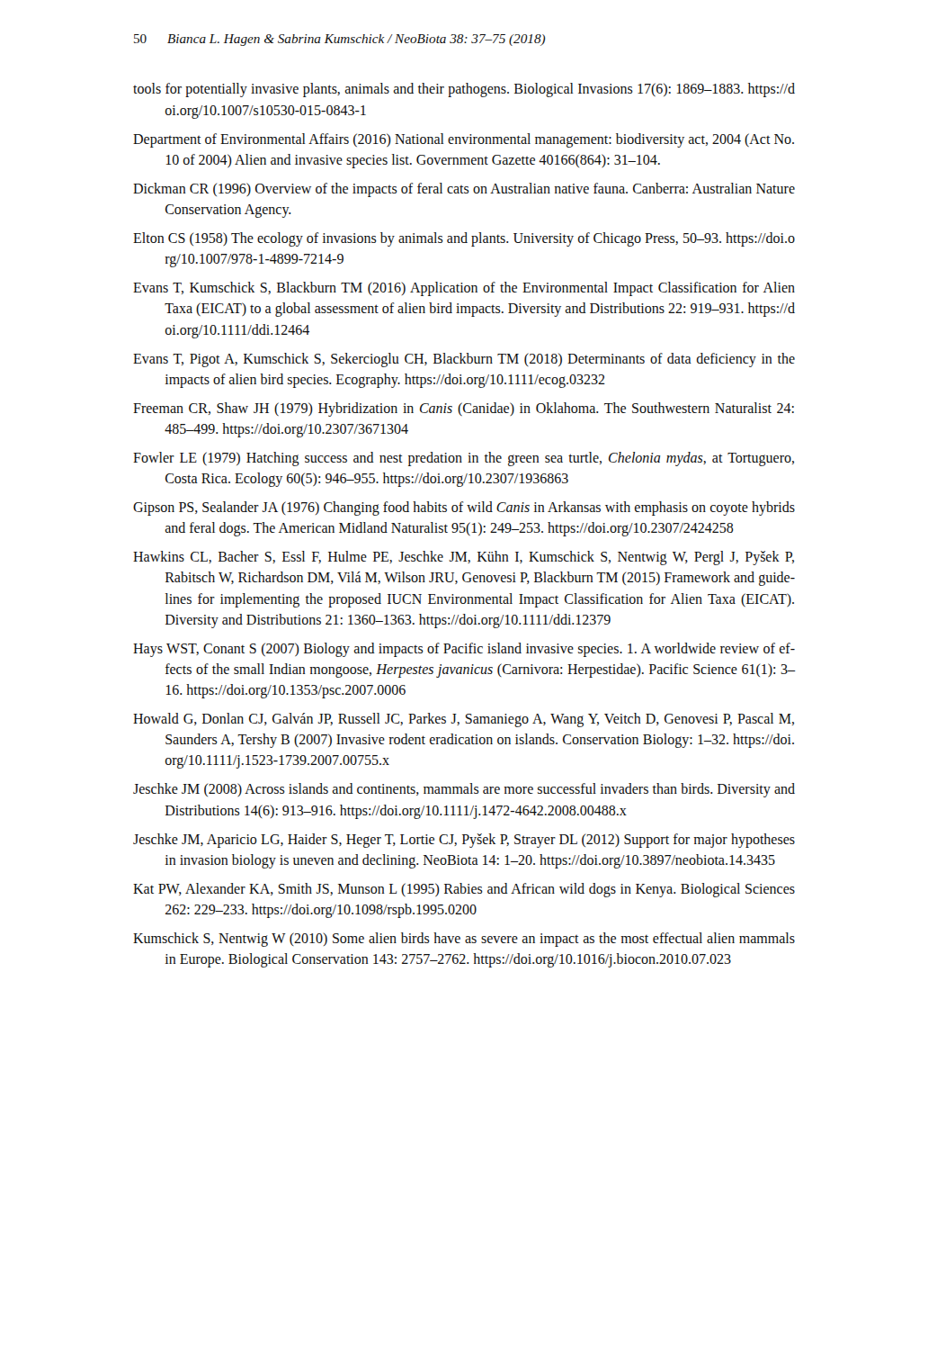50 Bianca L. Hagen & Sabrina Kumschick / NeoBiota 38: 37–75 (2018)
tools for potentially invasive plants, animals and their pathogens. Biological Invasions 17(6): 1869–1883. https://doi.org/10.1007/s10530-015-0843-1
Department of Environmental Affairs (2016) National environmental management: biodiversity act, 2004 (Act No. 10 of 2004) Alien and invasive species list. Government Gazette 40166(864): 31–104.
Dickman CR (1996) Overview of the impacts of feral cats on Australian native fauna. Canberra: Australian Nature Conservation Agency.
Elton CS (1958) The ecology of invasions by animals and plants. University of Chicago Press, 50–93. https://doi.org/10.1007/978-1-4899-7214-9
Evans T, Kumschick S, Blackburn TM (2016) Application of the Environmental Impact Classification for Alien Taxa (EICAT) to a global assessment of alien bird impacts. Diversity and Distributions 22: 919–931. https://doi.org/10.1111/ddi.12464
Evans T, Pigot A, Kumschick S, Sekercioglu CH, Blackburn TM (2018) Determinants of data deficiency in the impacts of alien bird species. Ecography. https://doi.org/10.1111/ecog.03232
Freeman CR, Shaw JH (1979) Hybridization in Canis (Canidae) in Oklahoma. The Southwestern Naturalist 24: 485–499. https://doi.org/10.2307/3671304
Fowler LE (1979) Hatching success and nest predation in the green sea turtle, Chelonia mydas, at Tortuguero, Costa Rica. Ecology 60(5): 946–955. https://doi.org/10.2307/1936863
Gipson PS, Sealander JA (1976) Changing food habits of wild Canis in Arkansas with emphasis on coyote hybrids and feral dogs. The American Midland Naturalist 95(1): 249–253. https://doi.org/10.2307/2424258
Hawkins CL, Bacher S, Essl F, Hulme PE, Jeschke JM, Kühn I, Kumschick S, Nentwig W, Pergl J, Pyšek P, Rabitsch W, Richardson DM, Vilá M, Wilson JRU, Genovesi P, Blackburn TM (2015) Framework and guidelines for implementing the proposed IUCN Environmental Impact Classification for Alien Taxa (EICAT). Diversity and Distributions 21: 1360–1363. https://doi.org/10.1111/ddi.12379
Hays WST, Conant S (2007) Biology and impacts of Pacific island invasive species. 1. A worldwide review of effects of the small Indian mongoose, Herpestes javanicus (Carnivora: Herpestidae). Pacific Science 61(1): 3–16. https://doi.org/10.1353/psc.2007.0006
Howald G, Donlan CJ, Galván JP, Russell JC, Parkes J, Samaniego A, Wang Y, Veitch D, Genovesi P, Pascal M, Saunders A, Tershy B (2007) Invasive rodent eradication on islands. Conservation Biology: 1–32. https://doi.org/10.1111/j.1523-1739.2007.00755.x
Jeschke JM (2008) Across islands and continents, mammals are more successful invaders than birds. Diversity and Distributions 14(6): 913–916. https://doi.org/10.1111/j.1472-4642.2008.00488.x
Jeschke JM, Aparicio LG, Haider S, Heger T, Lortie CJ, Pyšek P, Strayer DL (2012) Support for major hypotheses in invasion biology is uneven and declining. NeoBiota 14: 1–20. https://doi.org/10.3897/neobiota.14.3435
Kat PW, Alexander KA, Smith JS, Munson L (1995) Rabies and African wild dogs in Kenya. Biological Sciences 262: 229–233. https://doi.org/10.1098/rspb.1995.0200
Kumschick S, Nentwig W (2010) Some alien birds have as severe an impact as the most effectual alien mammals in Europe. Biological Conservation 143: 2757–2762. https://doi.org/10.1016/j.biocon.2010.07.023